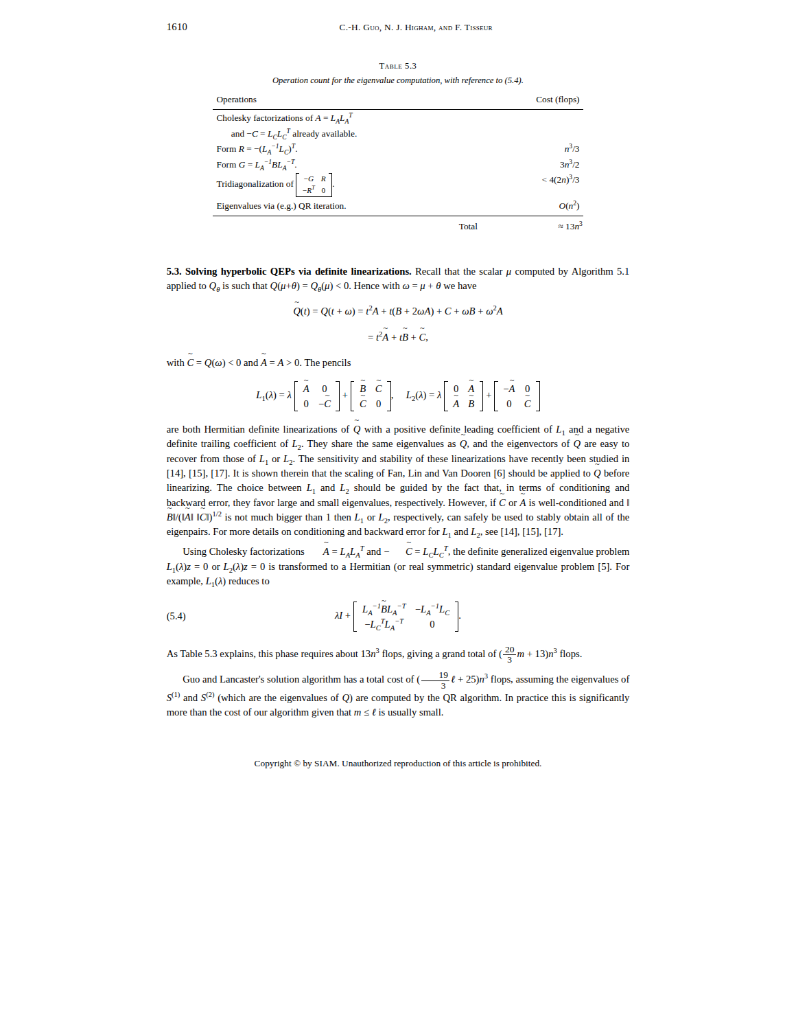1610 C.-H. Guo, N. J. Higham, and F. Tisseur
Table 5.3 Operation count for the eigenvalue computation, with reference to (5.4).
| Operations | Cost (flops) |
| --- | --- |
| Cholesky factorizations of A = L A L A T | |
| and − C = L C L C T already available. | |
| Form R = −( L A −1 L C ) T . | n 3 /3 |
| Form G = L A −1 B L A −T . | 3 n 3 /2 |
| Tridiagonalization of / − G / R / / − R T / 0 / . | < 4(2 n ) 3 /3 |
| Eigenvalues via (e.g.) QR iteration. | O ( n 2 ) |
| Total | ≈ 13 n 3 |
5.3. Solving hyperbolic QEPs via definite linearizations.
Recall that the scalar μ computed by Algorithm 5.1 applied to Qθ is such that Q(μ+θ) = Qθ(μ) < 0. Hence with ω = μ + θ we have
~Q(t) = Q(t + ω) = t2A + t(B + 2ωA) + C + ωB + ω2A
= t2~A + t~B + ~C,
with ~C = Q(ω) < 0 and ~A = A > 0. The pencils
L1(λ) = λ
| ~ A | 0 |
| 0 | − ~ C |
+
| ~ B | ~ C |
| ~ C | 0 |
, L2(λ) = λ
| 0 | ~ A |
| ~ A | ~ B |
+
| − ~ A | 0 |
| 0 | ~ C |
are both Hermitian definite linearizations of ~Q with a positive definite leading coefficient of L1 and a negative definite trailing coefficient of L2. They share the same eigenvalues as ~Q, and the eigenvectors of ~Q are easy to recover from those of L1 or L2. The sensitivity and stability of these linearizations have recently been studied in [14], [15], [17]. It is shown therein that the scaling of Fan, Lin and Van Dooren [6] should be applied to ~Q before linearizing. The choice between L1 and L2 should be guided by the fact that, in terms of conditioning and backward error, they favor large and small eigenvalues, respectively. However, if ~C or ~A is well-conditioned and ‖~B‖/(‖~A‖ ‖~C‖)1/2 is not much bigger than 1 then L1 or L2, respectively, can safely be used to stably obtain all of the eigenpairs. For more details on conditioning and backward error for L1 and L2, see [14], [15], [17].
Using Cholesky factorizations ~A = LA LAT and −~C = LC LCT, the definite generalized eigenvalue problem L1(λ)z = 0 or L2(λ)z = 0 is transformed to a Hermitian (or real symmetric) standard eigenvalue problem [5]. For example, L1(λ) reduces to
(5.4)
λI +
| L A −1 ~ B L A −T | − L A −1 L C |
| − L C T L A −T | 0 |
.
As Table 5.3 explains, this phase requires about 13n3 flops, giving a grand total of (203 m + 13)n3 flops.
Guo and Lancaster's solution algorithm has a total cost of (193 ℓ + 25)n3 flops, assuming the eigenvalues of S(1) and S(2) (which are the eigenvalues of Q) are computed by the QR algorithm. In practice this is significantly more than the cost of our algorithm given that m ≤ ℓ is usually small.
Copyright © by SIAM. Unauthorized reproduction of this article is prohibited.